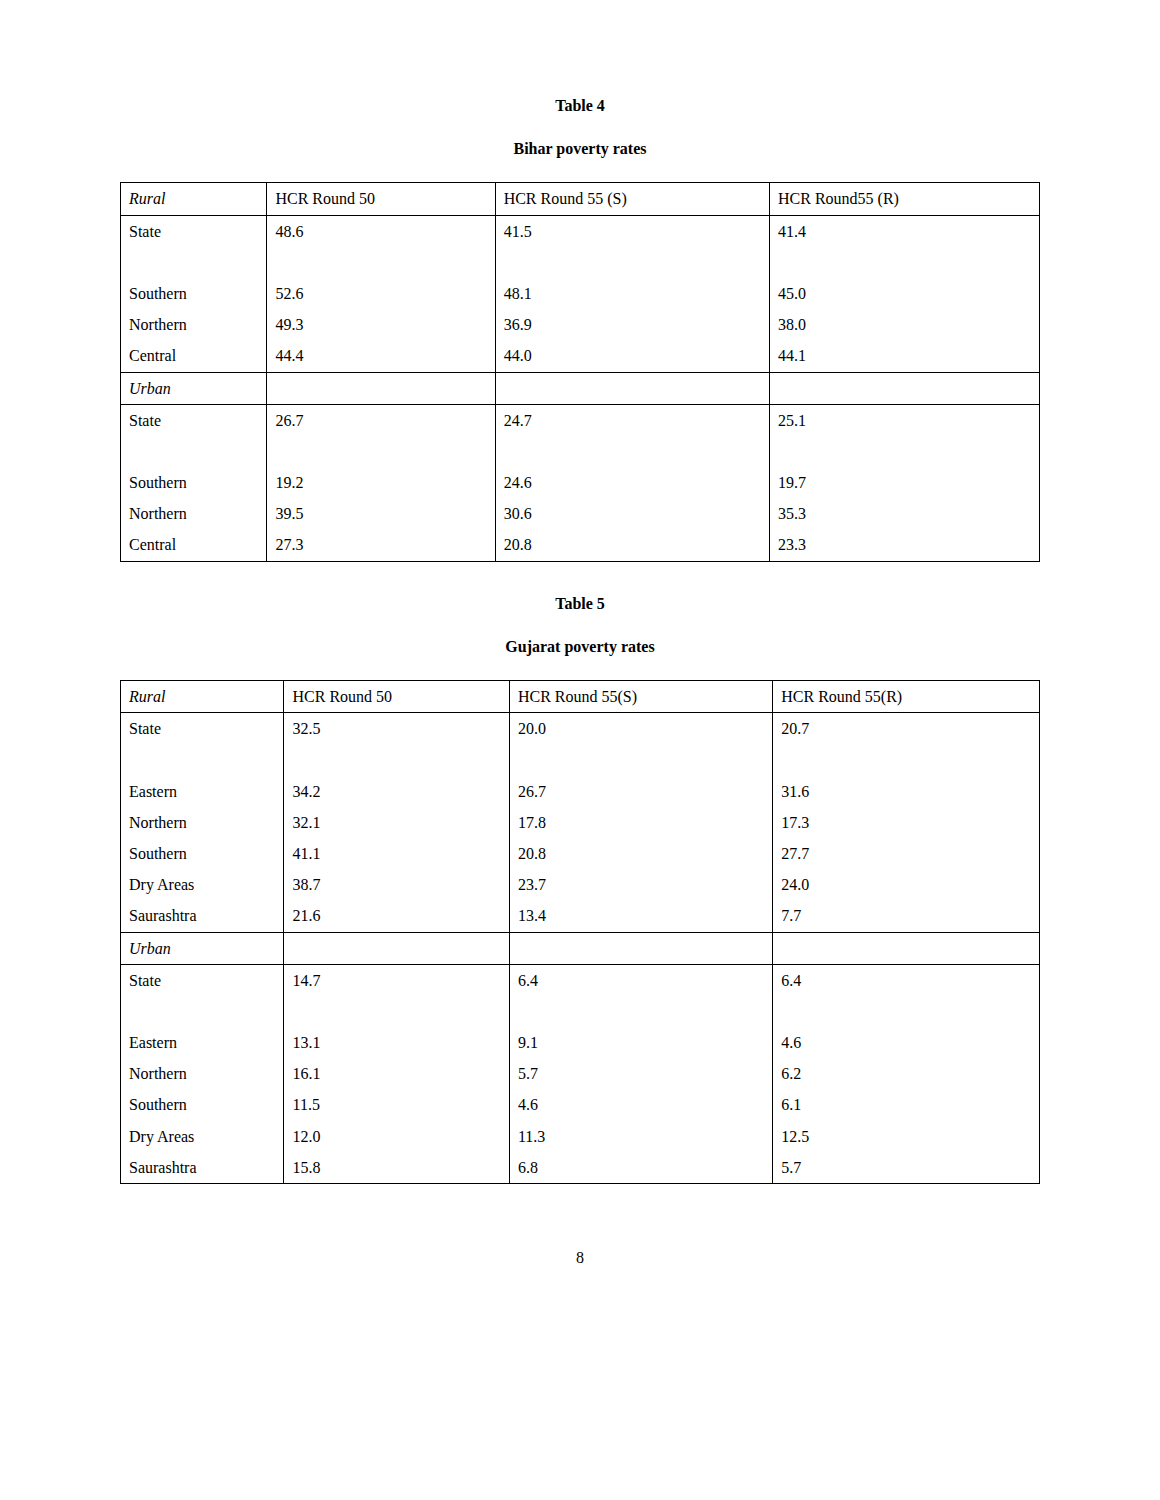Table 4
Bihar poverty rates
| Rural | HCR Round 50 | HCR Round 55 (S) | HCR Round55 (R) |
| --- | --- | --- | --- |
| State | 48.6 | 41.5 | 41.4 |
| Southern | 52.6 | 48.1 | 45.0 |
| Northern | 49.3 | 36.9 | 38.0 |
| Central | 44.4 | 44.0 | 44.1 |
| Urban | | | |
| State | 26.7 | 24.7 | 25.1 |
| Southern | 19.2 | 24.6 | 19.7 |
| Northern | 39.5 | 30.6 | 35.3 |
| Central | 27.3 | 20.8 | 23.3 |
Table 5
Gujarat poverty rates
| Rural | HCR Round 50 | HCR Round 55(S) | HCR Round 55(R) |
| --- | --- | --- | --- |
| State | 32.5 | 20.0 | 20.7 |
| Eastern | 34.2 | 26.7 | 31.6 |
| Northern | 32.1 | 17.8 | 17.3 |
| Southern | 41.1 | 20.8 | 27.7 |
| Dry Areas | 38.7 | 23.7 | 24.0 |
| Saurashtra | 21.6 | 13.4 | 7.7 |
| Urban | | | |
| State | 14.7 | 6.4 | 6.4 |
| Eastern | 13.1 | 9.1 | 4.6 |
| Northern | 16.1 | 5.7 | 6.2 |
| Southern | 11.5 | 4.6 | 6.1 |
| Dry Areas | 12.0 | 11.3 | 12.5 |
| Saurashtra | 15.8 | 6.8 | 5.7 |
8